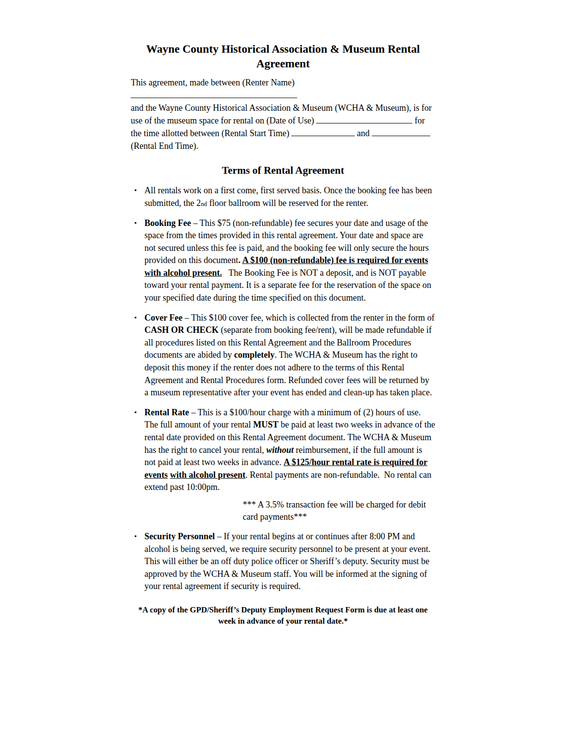Wayne County Historical Association & Museum Rental Agreement
This agreement, made between (Renter Name)
and the Wayne County Historical Association & Museum (WCHA & Museum), is for use of the museum space for rental on (Date of Use) for the time allotted between (Rental Start Time) and (Rental End Time).
Terms of Rental Agreement
All rentals work on a first come, first served basis. Once the booking fee has been submitted, the 2nd floor ballroom will be reserved for the renter.
Booking Fee – This $75 (non-refundable) fee secures your date and usage of the space from the times provided in this rental agreement. Your date and space are not secured unless this fee is paid, and the booking fee will only secure the hours provided on this document. A $100 (non-refundable) fee is required for events with alcohol present. The Booking Fee is NOT a deposit, and is NOT payable toward your rental payment. It is a separate fee for the reservation of the space on your specified date during the time specified on this document.
Cover Fee – This $100 cover fee, which is collected from the renter in the form of CASH OR CHECK (separate from booking fee/rent), will be made refundable if all procedures listed on this Rental Agreement and the Ballroom Procedures documents are abided by completely. The WCHA & Museum has the right to deposit this money if the renter does not adhere to the terms of this Rental Agreement and Rental Procedures form. Refunded cover fees will be returned by a museum representative after your event has ended and clean-up has taken place.
Rental Rate – This is a $100/hour charge with a minimum of (2) hours of use. The full amount of your rental MUST be paid at least two weeks in advance of the rental date provided on this Rental Agreement document. The WCHA & Museum has the right to cancel your rental, without reimbursement, if the full amount is not paid at least two weeks in advance. A $125/hour rental rate is required for events with alcohol present. Rental payments are non-refundable. No rental can extend past 10:00pm.
*** A 3.5% transaction fee will be charged for debit card payments***
Security Personnel – If your rental begins at or continues after 8:00 PM and alcohol is being served, we require security personnel to be present at your event. This will either be an off duty police officer or Sheriff’s deputy. Security must be approved by the WCHA & Museum staff. You will be informed at the signing of your rental agreement if security is required.
*A copy of the GPD/Sheriff’s Deputy Employment Request Form is due at least one week in advance of your rental date.*